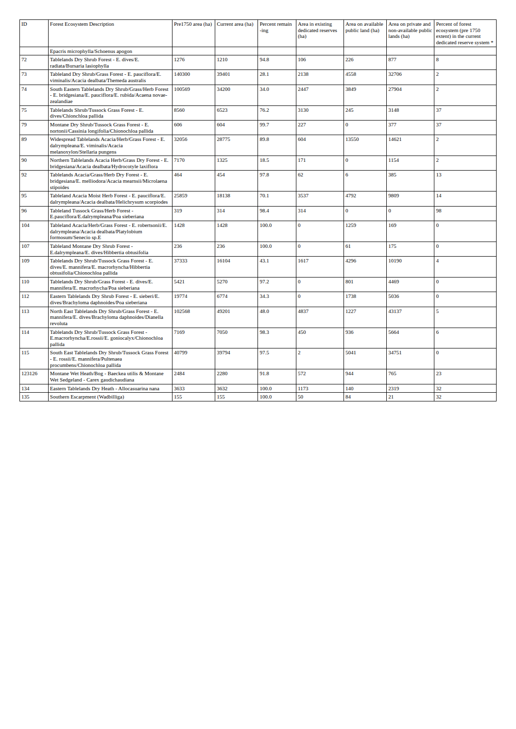| ID | Forest Ecosystem Description | Pre1750 area (ha) | Current area (ha) | Percent remain -ing | Area in existing dedicated reserves (ha) | Area on available public land (ha) | Area on private and non-available public lands (ha) | Percent of forest ecosystem (pre 1750 extent) in the current dedicated reserve system * |
| --- | --- | --- | --- | --- | --- | --- | --- | --- |
| | Epacris microphylla/Schoenus apogon | | | | | | | |
| 72 | Tablelands Dry Shrub Forest - E. dives/E. radiata/Bursaria lasiophylla | 1276 | 1210 | 94.8 | 106 | 226 | 877 | 8 |
| 73 | Tableland Dry Shrub/Grass Forest - E. pauciflora/E. viminalis/Acacia dealbata/Themeda australis | 140300 | 39401 | 28.1 | 2138 | 4558 | 32706 | 2 |
| 74 | South Eastern Tablelands Dry Shrub/Grass/Herb Forest - E. bridgesiana/E. pauciflora/E. rubida/Acaena novae-zealandiae | 100569 | 34200 | 34.0 | 2447 | 3849 | 27904 | 2 |
| 75 | Tablelands Shrub/Tussock Grass Forest - E. dives/Chionchloa pallida | 8560 | 6523 | 76.2 | 3130 | 245 | 3148 | 37 |
| 79 | Montane Dry Shrub/Tussock Grass Forest - E. nortonii/Cassinia longifolia/Chionochloa pallida | 606 | 604 | 99.7 | 227 | 0 | 377 | 37 |
| 89 | Widespread Tablelands Acacia/Herb/Grass Forest - E. dalrympleana/E. viminalis/Acacia melanoxylon/Stellaria pungens | 32056 | 28775 | 89.8 | 604 | 13550 | 14621 | 2 |
| 90 | Northern Tablelands Acacia Herb/Grass Dry Forest - E. bridgesiana/Acacia dealbata/Hydrocotyle laxiflora | 7170 | 1325 | 18.5 | 171 | 0 | 1154 | 2 |
| 92 | Tablelands Acacia/Grass/Herb Dry Forest - E. bridgesiana/E. melliodora/Acacia mearnsii/Microlaena stipoides | 464 | 454 | 97.8 | 62 | 6 | 385 | 13 |
| 95 | Tableland Acacia Moist Herb Forest - E. pauciflora/E. dalrympleana/Acacia dealbata/Helichrysum scorpiodes | 25859 | 18138 | 70.1 | 3537 | 4792 | 9809 | 14 |
| 96 | Tableland Tussock Grass/Herb Forest - E.pauciflora/E.dalrympleana/Poa sieberiana | 319 | 314 | 98.4 | 314 | 0 | 0 | 98 |
| 104 | Tableland Acacia/Herb/Grass Forest - E. robertsonii/E. dalrympleana/Acacia dealbata/Platylobium formosum/Senecio sp.E | 1428 | 1428 | 100.0 | 0 | 1259 | 169 | 0 |
| 107 | Tableland Montane Dry Shrub Forest - E.dalrympleana/E. dives/Hibbertia obtusifolia | 236 | 236 | 100.0 | 0 | 61 | 175 | 0 |
| 109 | Tablelands Dry Shrub/Tussock Grass Forest - E. dives/E. mannifera/E. macrorhyncha/Hibbertia obtusifolia/Chionochloa pallida | 37333 | 16104 | 43.1 | 1617 | 4296 | 10190 | 4 |
| 110 | Tablelands Dry Shrub/Grass Forest - E. dives/E. mannifera/E. macrorhycha/Poa sieberiana | 5421 | 5270 | 97.2 | 0 | 801 | 4469 | 0 |
| 112 | Eastern Tablelands Dry Shrub Forest - E. sieberi/E. dives/Brachyloma daphnoides/Poa sieberiana | 19774 | 6774 | 34.3 | 0 | 1738 | 5036 | 0 |
| 113 | North East Tablelands Dry Shrub/Grass Forest - E. mannifera/E. dives/Brachyloma daphnoides/Dianella revoluta | 102568 | 49201 | 48.0 | 4837 | 1227 | 43137 | 5 |
| 114 | Tablelands Dry Shrub/Tussock Grass Forest - E.macrorhyncha/E.rossii/E. goniocalyx/Chionochloa pallida | 7169 | 7050 | 98.3 | 450 | 936 | 5664 | 6 |
| 115 | South East Tablelands Dry Shrub/Tussock Grass Forest - E. rossii/E. mannifera/Pultenaea procumbens/Chionochloa pallida | 40799 | 39794 | 97.5 | 2 | 5041 | 34751 | 0 |
| 123126 | Montane Wet Heath/Bog - Baeckea utilis & Montane Wet Sedgeland - Carex gaudichaudiana | 2484 | 2280 | 91.8 | 572 | 944 | 765 | 23 |
| 134 | Eastern Tablelands Dry Heath - Allocasuarina nana | 3633 | 3632 | 100.0 | 1173 | 140 | 2319 | 32 |
| 135 | Southern Escarpment (Wadbilliga) | 155 | 155 | 100.0 | 50 | 84 | 21 | 32 |